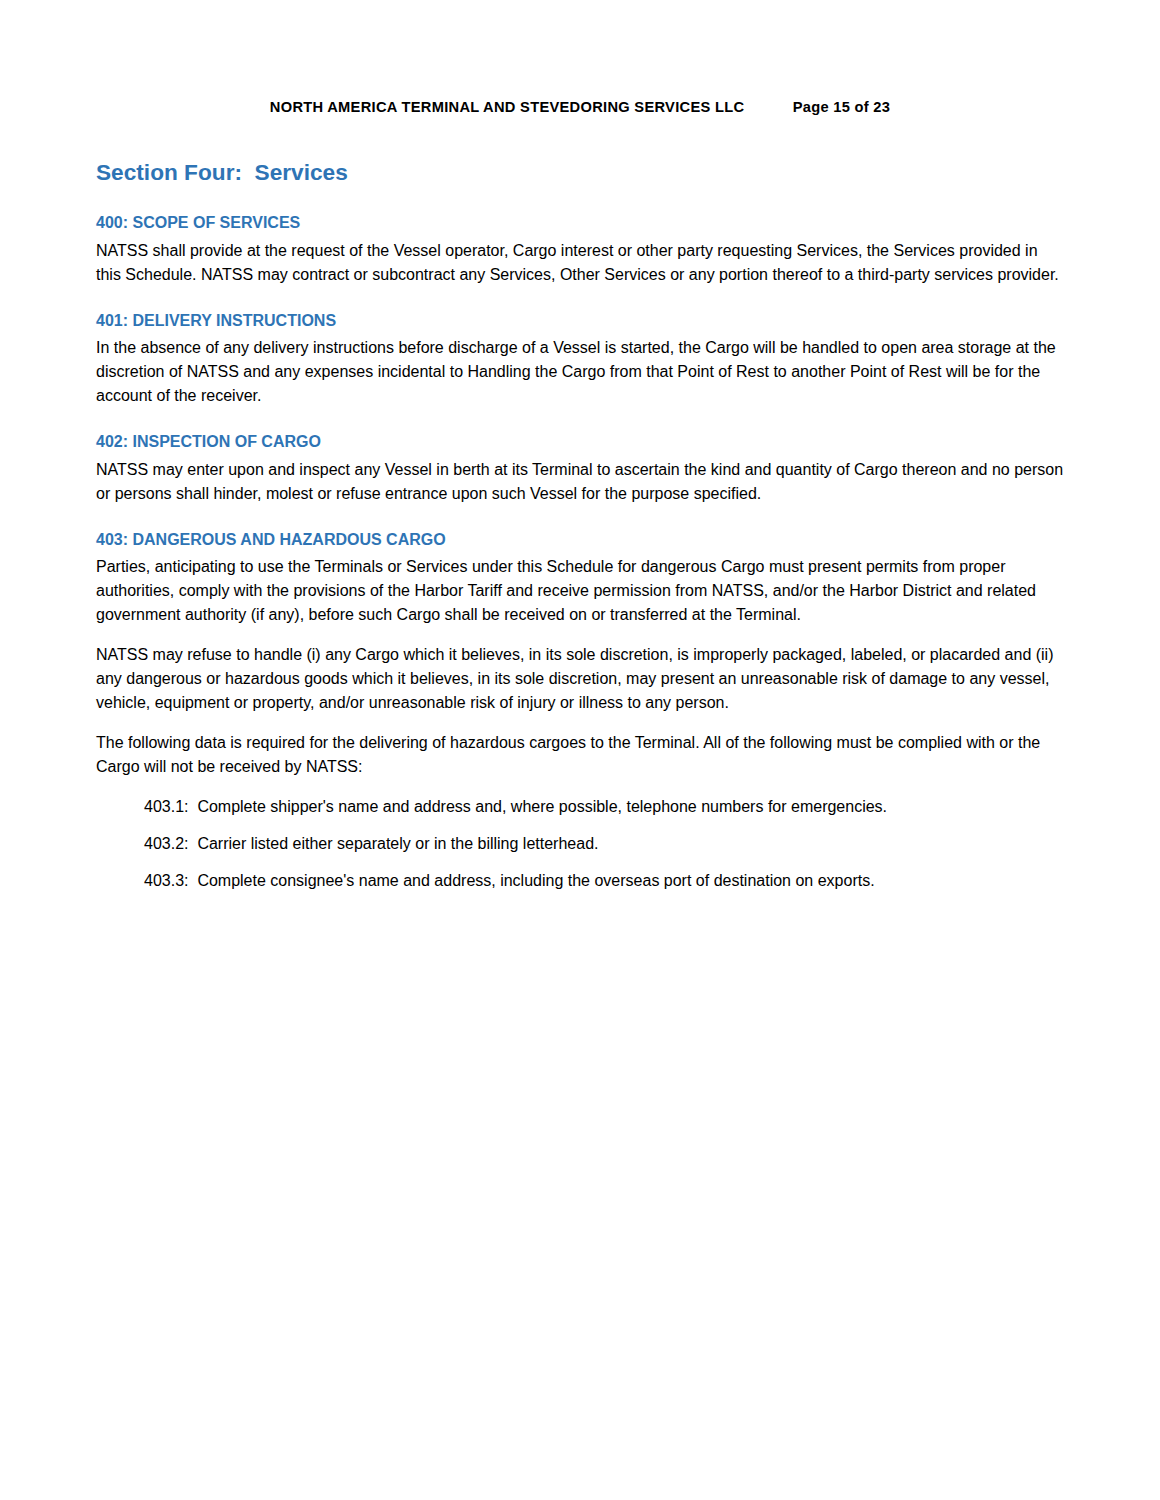NORTH AMERICA TERMINAL AND STEVEDORING SERVICES LLC Page 15 of 23
Section Four: Services
400: Scope of Services
NATSS shall provide at the request of the Vessel operator, Cargo interest or other party requesting Services, the Services provided in this Schedule. NATSS may contract or subcontract any Services, Other Services or any portion thereof to a third-party services provider.
401: Delivery Instructions
In the absence of any delivery instructions before discharge of a Vessel is started, the Cargo will be handled to open area storage at the discretion of NATSS and any expenses incidental to Handling the Cargo from that Point of Rest to another Point of Rest will be for the account of the receiver.
402: Inspection of Cargo
NATSS may enter upon and inspect any Vessel in berth at its Terminal to ascertain the kind and quantity of Cargo thereon and no person or persons shall hinder, molest or refuse entrance upon such Vessel for the purpose specified.
403: Dangerous and Hazardous Cargo
Parties, anticipating to use the Terminals or Services under this Schedule for dangerous Cargo must present permits from proper authorities, comply with the provisions of the Harbor Tariff and receive permission from NATSS, and/or the Harbor District and related government authority (if any), before such Cargo shall be received on or transferred at the Terminal.
NATSS may refuse to handle (i) any Cargo which it believes, in its sole discretion, is improperly packaged, labeled, or placarded and (ii) any dangerous or hazardous goods which it believes, in its sole discretion, may present an unreasonable risk of damage to any vessel, vehicle, equipment or property, and/or unreasonable risk of injury or illness to any person.
The following data is required for the delivering of hazardous cargoes to the Terminal. All of the following must be complied with or the Cargo will not be received by NATSS:
403.1: Complete shipper's name and address and, where possible, telephone numbers for emergencies.
403.2: Carrier listed either separately or in the billing letterhead.
403.3: Complete consignee's name and address, including the overseas port of destination on exports.